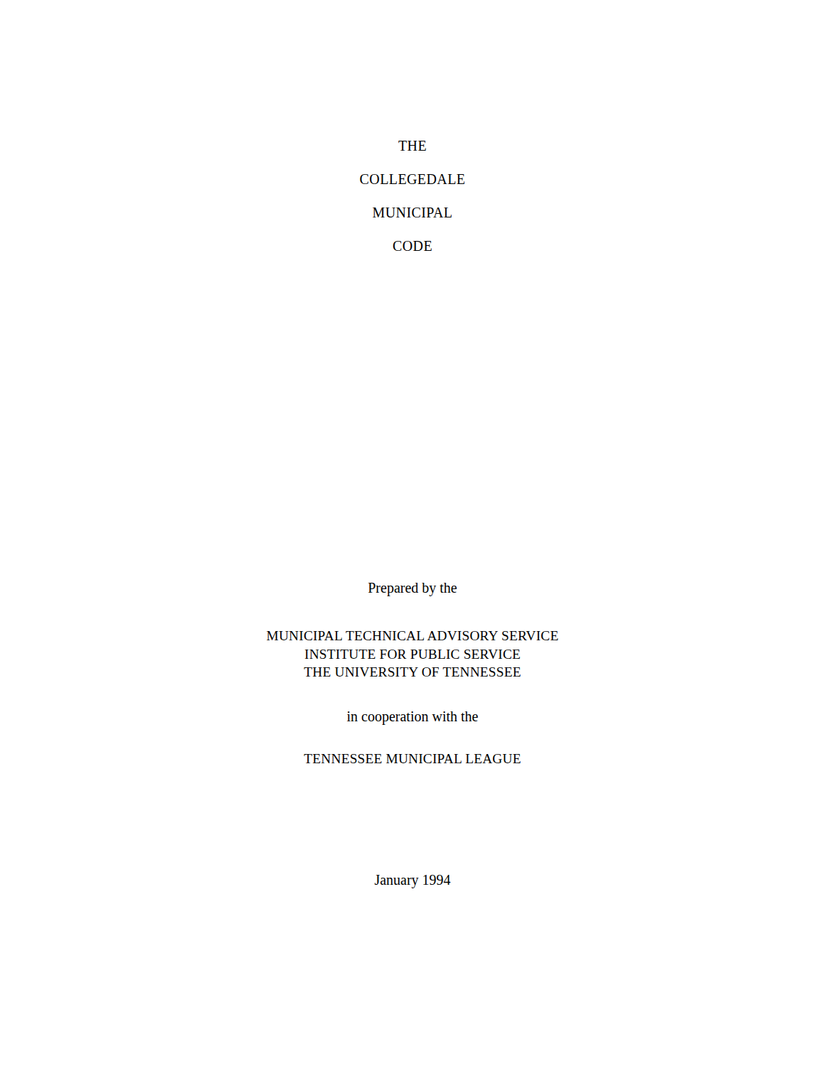THE
COLLEGEDALE
MUNICIPAL
CODE
Prepared by the
MUNICIPAL TECHNICAL ADVISORY SERVICE
INSTITUTE FOR PUBLIC SERVICE
THE UNIVERSITY OF TENNESSEE
in cooperation with the
TENNESSEE MUNICIPAL LEAGUE
January 1994